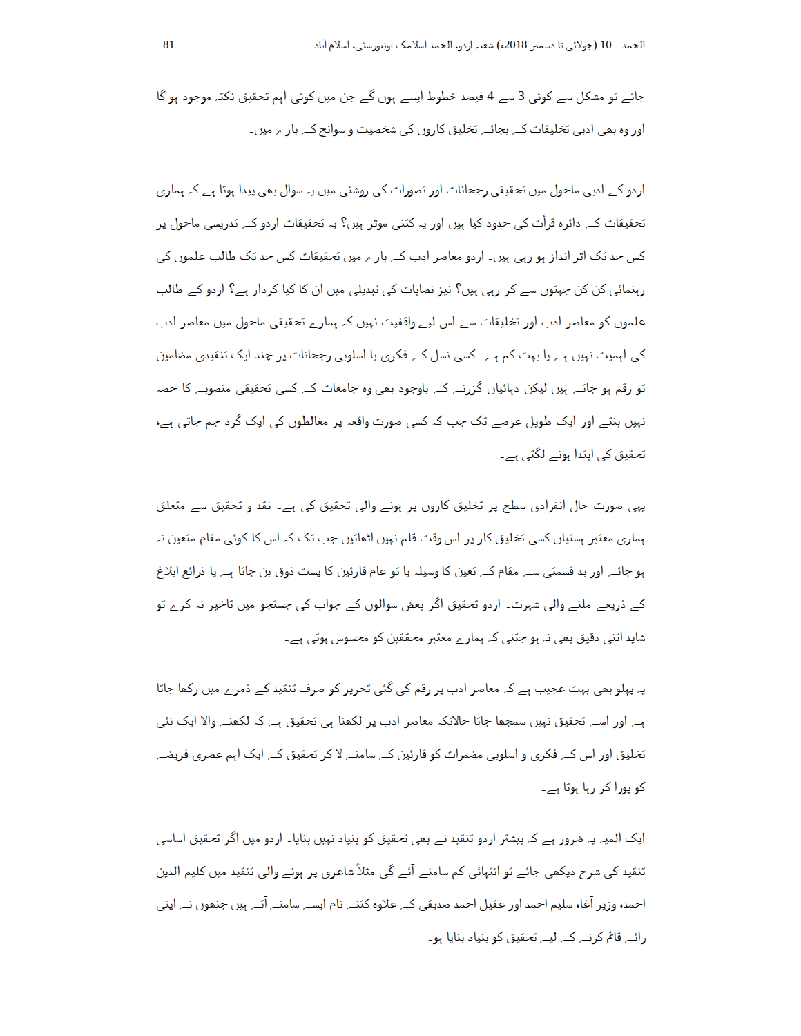الحمد ۔ 10 (جولائی تا دسمبر 2018ء) شعبہ اردو، الحمد اسلامک یونیورسٹی، اسلام آباد
81
جائے تو مشکل سے کوئی 3 سے 4 فیصد خطوط ایسے ہوں گے جن میں کوئی اہم تحقیق نکتہ موجود ہو گا اور وہ بھی ادبی تخلیقات کے بجائے تخلیق کاروں کی شخصیت و سوانح کے بارے میں۔
اردو کے ادبی ماحول میں تحقیقی رجحانات اور تصورات کی روشنی میں یہ سوال بھی پیدا ہوتا ہے کہ ہماری تحقیقات کے دائرہ قرأت کی حدود کیا ہیں اور یہ کتنی موثر ہیں؟ یہ تحقیقات اردو کے تدریسی ماحول پر کس حد تک اثر انداز ہو رہی ہیں۔ اردو معاصر ادب کے بارے میں تحقیقات کس حد تک طالب علموں کی رہنمائی کن کن جہتوں سے کر رہی ہیں؟ نیز نصابات کی تبدیلی میں ان کا کیا کردار ہے؟ اردو کے طالب علموں کو معاصر ادب اور تخلیقات سے اس لیے واقفیت نہیں کہ ہمارے تحقیقی ماحول میں معاصر ادب کی اہمیت نہیں ہے یا بہت کم ہے۔ کسی نسل کے فکری یا اسلوبی رجحانات پر چند ایک تنقیدی مضامین تو رقم ہو جاتے ہیں لیکن دہائیاں گزرنے کے باوجود بھی وہ جامعات کے کسی تحقیقی منصوبے کا حصہ نہیں بنتے اور ایک طویل عرصے تک جب کہ کسی صورت واقعہ پر مغالطوں کی ایک گرد جم جاتی ہے، تحقیق کی ابتدا ہونے لگتی ہے۔
یہی صورت حال انفرادی سطح پر تخلیق کاروں پر ہونے والی تحقیق کی ہے۔ نقد و تحقیق سے متعلق ہماری معتبر ہستیاں کسی تخلیق کار پر اس وقت قلم نہیں اٹھاتیں جب تک کہ اس کا کوئی مقام متعین نہ ہو جائے اور بد قسمتی سے مقام کے تعین کا وسیلہ یا تو عام قارئین کا پست ذوق بن جاتا ہے یا ذرائع ابلاغ کے ذریعے ملنے والی شہرت۔ اردو تحقیق اگر بعض سوالوں کے جواب کی جستجو میں تاخیر نہ کرے تو شاید اتنی دقیق بھی نہ ہو جتنی کہ ہمارے معتبر محققین کو محسوس ہوتی ہے۔
یہ پہلو بھی بہت عجیب ہے کہ معاصر ادب پر رقم کی گئی تحریر کو صرف تنقید کے ذمرے میں رکھا جاتا ہے اور اسے تحقیق نہیں سمجھا جاتا حالانکہ معاصر ادب پر لکھنا ہی تحقیق ہے کہ لکھنے والا ایک نئی تخلیق اور اس کے فکری و اسلوبی مضمرات کو قارئین کے سامنے لا کر تحقیق کے ایک اہم عصری فریضے کو پورا کر رہا ہوتا ہے۔
ایک المیہ یہ ضرور ہے کہ بیشتر اردو تنقید نے بھی تحقیق کو بنیاد نہیں بنایا۔ اردو میں اگر تحقیق اساسی تنقید کی شرح دیکھی جائے تو انتہائی کم سامنے آئے گی مثلاً شاعری پر ہونے والی تنقید میں کلیم الدین احمد، وزیر آغا، سلیم احمد اور عقیل احمد صدیقی کے علاوہ کتنے نام ایسے سامنے آتے ہیں جنھوں نے اپنی رائے قائم کرنے کے لیے تحقیق کو بنیاد بنایا ہو۔